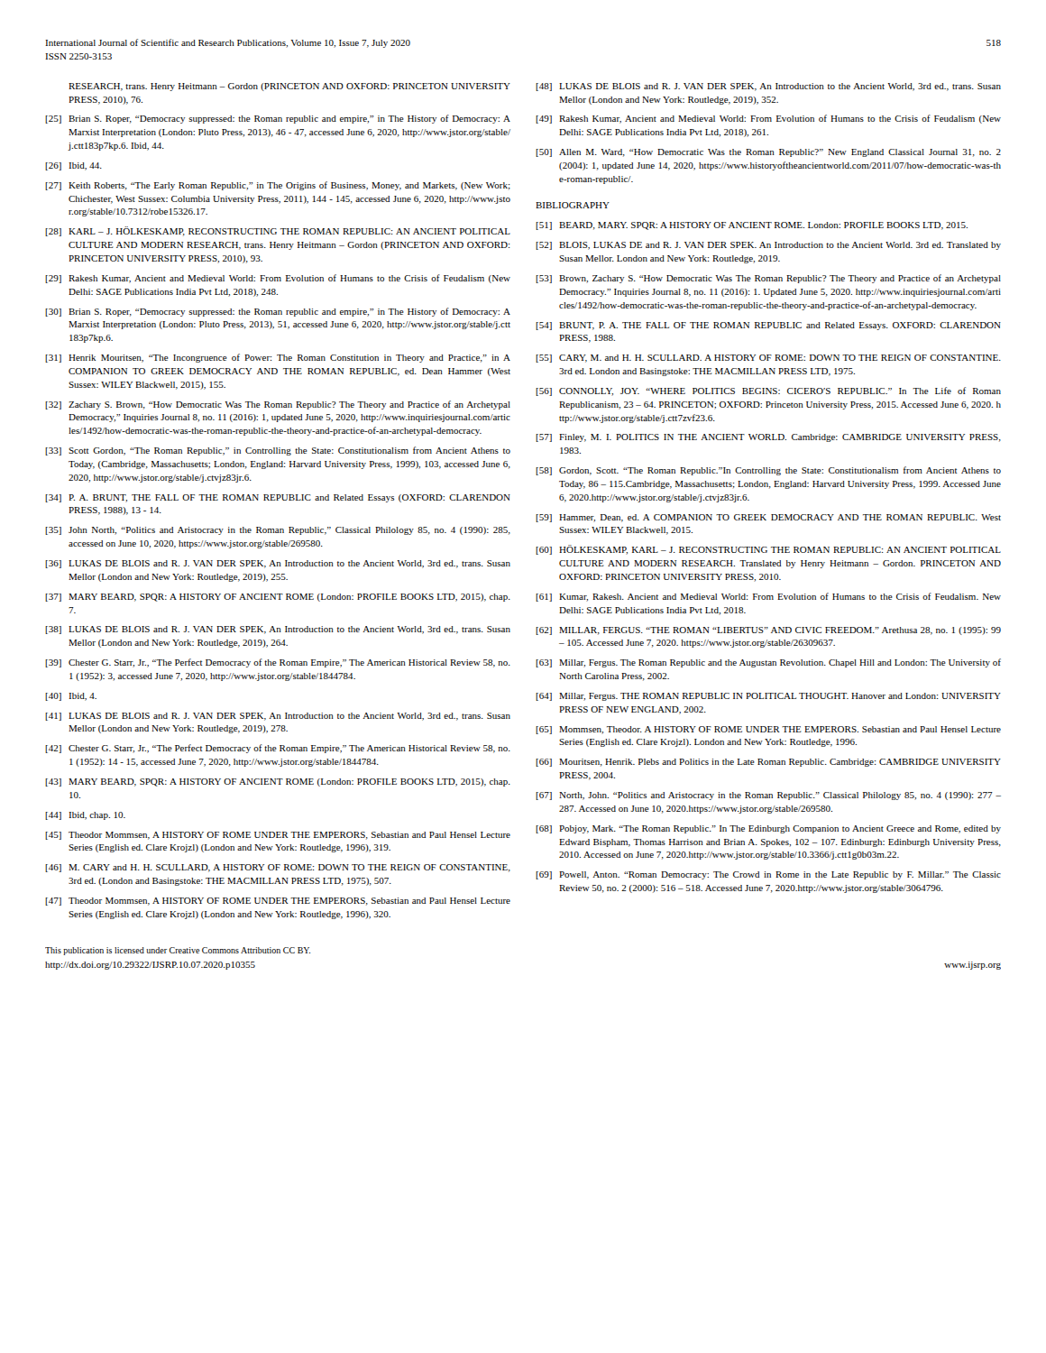International Journal of Scientific and Research Publications, Volume 10, Issue 7, July 2020
ISSN 2250-3153
518
RESEARCH, trans. Henry Heitmann – Gordon (PRINCETON AND OXFORD: PRINCETON UNIVERSITY PRESS, 2010), 76.
[25] Brian S. Roper, “Democracy suppressed: the Roman republic and empire,” in The History of Democracy: A Marxist Interpretation (London: Pluto Press, 2013), 46 - 47, accessed June 6, 2020, http://www.jstor.org/stable/j.ctt183p7kp.6. Ibid, 44.
[26] Ibid, 44.
[27] Keith Roberts, “The Early Roman Republic,” in The Origins of Business, Money, and Markets, (New Work; Chichester, West Sussex: Columbia University Press, 2011), 144 - 145, accessed June 6, 2020, http://www.jstor.org/stable/10.7312/robe15326.17.
[28] KARL – J. HÖLKESKAMP, RECONSTRUCTING THE ROMAN REPUBLIC: AN ANCIENT POLITICAL CULTURE AND MODERN RESEARCH, trans. Henry Heitmann – Gordon (PRINCETON AND OXFORD: PRINCETON UNIVERSITY PRESS, 2010), 93.
[29] Rakesh Kumar, Ancient and Medieval World: From Evolution of Humans to the Crisis of Feudalism (New Delhi: SAGE Publications India Pvt Ltd, 2018), 248.
[30] Brian S. Roper, “Democracy suppressed: the Roman republic and empire,” in The History of Democracy: A Marxist Interpretation (London: Pluto Press, 2013), 51, accessed June 6, 2020, http://www.jstor.org/stable/j.ctt183p7kp.6.
[31] Henrik Mouritsen, “The Incongruence of Power: The Roman Constitution in Theory and Practice,” in A COMPANION TO GREEK DEMOCRACY AND THE ROMAN REPUBLIC, ed. Dean Hammer (West Sussex: WILEY Blackwell, 2015), 155.
[32] Zachary S. Brown, “How Democratic Was The Roman Republic? The Theory and Practice of an Archetypal Democracy,” Inquiries Journal 8, no. 11 (2016): 1, updated June 5, 2020, http://www.inquiriesjournal.com/articles/1492/how-democratic-was-the-roman-republic-the-theory-and-practice-of-an-archetypal-democracy.
[33] Scott Gordon, “The Roman Republic,” in Controlling the State: Constitutionalism from Ancient Athens to Today, (Cambridge, Massachusetts; London, England: Harvard University Press, 1999), 103, accessed June 6, 2020, http://www.jstor.org/stable/j.ctvjz83jr.6.
[34] P. A. BRUNT, THE FALL OF THE ROMAN REPUBLIC and Related Essays (OXFORD: CLARENDON PRESS, 1988), 13 - 14.
[35] John North, “Politics and Aristocracy in the Roman Republic,” Classical Philology 85, no. 4 (1990): 285, accessed on June 10, 2020, https://www.jstor.org/stable/269580.
[36] LUKAS DE BLOIS and R. J. VAN DER SPEK, An Introduction to the Ancient World, 3rd ed., trans. Susan Mellor (London and New York: Routledge, 2019), 255.
[37] MARY BEARD, SPQR: A HISTORY OF ANCIENT ROME (London: PROFILE BOOKS LTD, 2015), chap. 7.
[38] LUKAS DE BLOIS and R. J. VAN DER SPEK, An Introduction to the Ancient World, 3rd ed., trans. Susan Mellor (London and New York: Routledge, 2019), 264.
[39] Chester G. Starr, Jr., “The Perfect Democracy of the Roman Empire,” The American Historical Review 58, no. 1 (1952): 3, accessed June 7, 2020, http://www.jstor.org/stable/1844784.
[40] Ibid, 4.
[41] LUKAS DE BLOIS and R. J. VAN DER SPEK, An Introduction to the Ancient World, 3rd ed., trans. Susan Mellor (London and New York: Routledge, 2019), 278.
[42] Chester G. Starr, Jr., “The Perfect Democracy of the Roman Empire,” The American Historical Review 58, no. 1 (1952): 14 - 15, accessed June 7, 2020, http://www.jstor.org/stable/1844784.
[43] MARY BEARD, SPQR: A HISTORY OF ANCIENT ROME (London: PROFILE BOOKS LTD, 2015), chap. 10.
[44] Ibid, chap. 10.
[45] Theodor Mommsen, A HISTORY OF ROME UNDER THE EMPERORS, Sebastian and Paul Hensel Lecture Series (English ed. Clare Krojzl) (London and New York: Routledge, 1996), 319.
[46] M. CARY and H. H. SCULLARD, A HISTORY OF ROME: DOWN TO THE REIGN OF CONSTANTINE, 3rd ed. (London and Basingstoke: THE MACMILLAN PRESS LTD, 1975), 507.
[47] Theodor Mommsen, A HISTORY OF ROME UNDER THE EMPERORS, Sebastian and Paul Hensel Lecture Series (English ed. Clare Krojzl) (London and New York: Routledge, 1996), 320.
[48] LUKAS DE BLOIS and R. J. VAN DER SPEK, An Introduction to the Ancient World, 3rd ed., trans. Susan Mellor (London and New York: Routledge, 2019), 352.
[49] Rakesh Kumar, Ancient and Medieval World: From Evolution of Humans to the Crisis of Feudalism (New Delhi: SAGE Publications India Pvt Ltd, 2018), 261.
[50] Allen M. Ward, “How Democratic Was the Roman Republic?” New England Classical Journal 31, no. 2 (2004): 1, updated June 14, 2020, https://www.historyoftheancientworld.com/2011/07/how-democratic-was-the-roman-republic/.
BIBLIOGRAPHY
[51] BEARD, MARY. SPQR: A HISTORY OF ANCIENT ROME. London: PROFILE BOOKS LTD, 2015.
[52] BLOIS, LUKAS DE and R. J. VAN DER SPEK. An Introduction to the Ancient World. 3rd ed. Translated by Susan Mellor. London and New York: Routledge, 2019.
[53] Brown, Zachary S. “How Democratic Was The Roman Republic? The Theory and Practice of an Archetypal Democracy.” Inquiries Journal 8, no. 11 (2016): 1. Updated June 5, 2020. http://www.inquiriesjournal.com/articles/1492/how-democratic-was-the-roman-republic-the-theory-and-practice-of-an-archetypal-democracy.
[54] BRUNT, P. A. THE FALL OF THE ROMAN REPUBLIC and Related Essays. OXFORD: CLARENDON PRESS, 1988.
[55] CARY, M. and H. H. SCULLARD. A HISTORY OF ROME: DOWN TO THE REIGN OF CONSTANTINE. 3rd ed. London and Basingstoke: THE MACMILLAN PRESS LTD, 1975.
[56] CONNOLLY, JOY. “WHERE POLITICS BEGINS: CICERO′S REPUBLIC.” In The Life of Roman Republicanism, 23 – 64. PRINCETON; OXFORD: Princeton University Press, 2015. Accessed June 6, 2020. http://www.jstor.org/stable/j.ctt7zvf23.6.
[57] Finley, M. I. POLITICS IN THE ANCIENT WORLD. Cambridge: CAMBRIDGE UNIVERSITY PRESS, 1983.
[58] Gordon, Scott. “The Roman Republic.”In Controlling the State: Constitutionalism from Ancient Athens to Today, 86 – 115.Cambridge, Massachusetts; London, England: Harvard University Press, 1999. Accessed June 6, 2020.http://www.jstor.org/stable/j.ctvjz83jr.6.
[59] Hammer, Dean, ed. A COMPANION TO GREEK DEMOCRACY AND THE ROMAN REPUBLIC. West Sussex: WILEY Blackwell, 2015.
[60] HÖLKESKAMP, KARL – J. RECONSTRUCTING THE ROMAN REPUBLIC: AN ANCIENT POLITICAL CULTURE AND MODERN RESEARCH. Translated by Henry Heitmann – Gordon. PRINCETON AND OXFORD: PRINCETON UNIVERSITY PRESS, 2010.
[61] Kumar, Rakesh. Ancient and Medieval World: From Evolution of Humans to the Crisis of Feudalism. New Delhi: SAGE Publications India Pvt Ltd, 2018.
[62] MILLAR, FERGUS. “THE ROMAN “LIBERTUS” AND CIVIC FREEDOM.” Arethusa 28, no. 1 (1995): 99 – 105. Accessed June 7, 2020. https://www.jstor.org/stable/26309637.
[63] Millar, Fergus. The Roman Republic and the Augustan Revolution. Chapel Hill and London: The University of North Carolina Press, 2002.
[64] Millar, Fergus. THE ROMAN REPUBLIC IN POLITICAL THOUGHT. Hanover and London: UNIVERSITY PRESS OF NEW ENGLAND, 2002.
[65] Mommsen, Theodor. A HISTORY OF ROME UNDER THE EMPERORS. Sebastian and Paul Hensel Lecture Series (English ed. Clare Krojzl). London and New York: Routledge, 1996.
[66] Mouritsen, Henrik. Plebs and Politics in the Late Roman Republic. Cambridge: CAMBRIDGE UNIVERSITY PRESS, 2004.
[67] North, John. “Politics and Aristocracy in the Roman Republic.” Classical Philology 85, no. 4 (1990): 277 – 287. Accessed on June 10, 2020.https://www.jstor.org/stable/269580.
[68] Pobjoy, Mark. “The Roman Republic.” In The Edinburgh Companion to Ancient Greece and Rome, edited by Edward Bispham, Thomas Harrison and Brian A. Spokes, 102 – 107. Edinburgh: Edinburgh University Press, 2010. Accessed on June 7, 2020.http://www.jstor.org/stable/10.3366/j.ctt1g0b03m.22.
[69] Powell, Anton. “Roman Democracy: The Crowd in Rome in the Late Republic by F. Millar.” The Classic Review 50, no. 2 (2000): 516 – 518. Accessed June 7, 2020.http://www.jstor.org/stable/3064796.
This publication is licensed under Creative Commons Attribution CC BY.
http://dx.doi.org/10.29322/IJSRP.10.07.2020.p10355
www.ijsrp.org